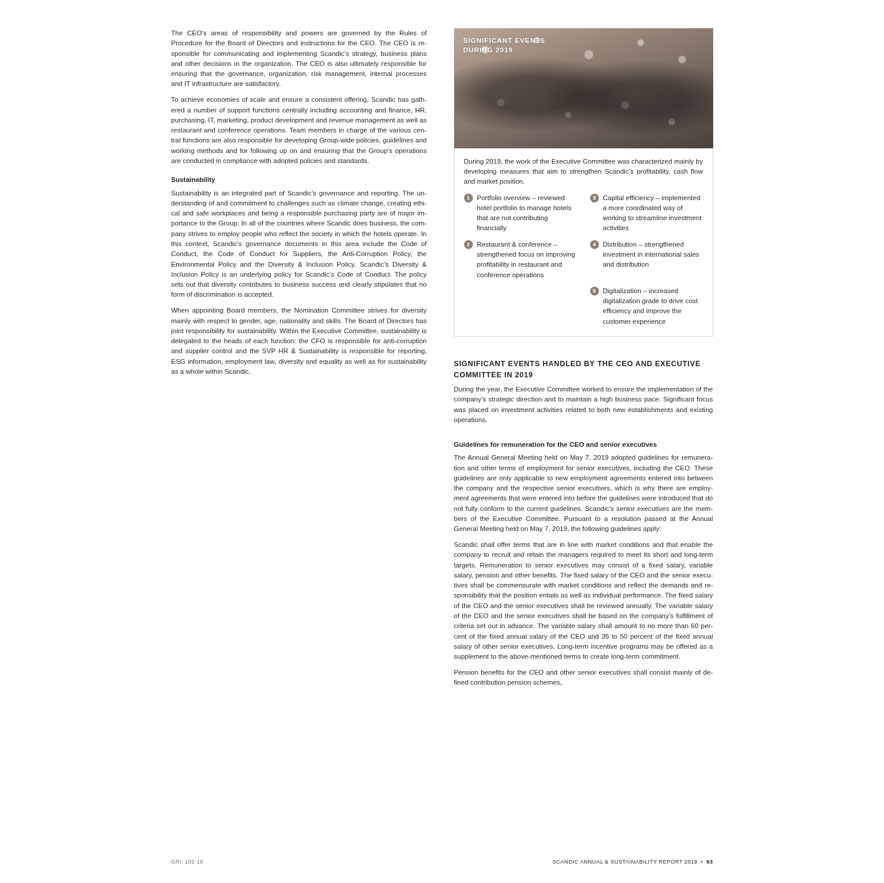The CEO’s areas of responsibility and powers are governed by the Rules of Procedure for the Board of Directors and instructions for the CEO. The CEO is responsible for communicating and implementing Scandic’s strategy, business plans and other decisions in the organization. The CEO is also ultimately responsible for ensuring that the governance, organization, risk management, internal processes and IT infrastructure are satisfactory.
To achieve economies of scale and ensure a consistent offering, Scandic has gathered a number of support functions centrally including accounting and finance, HR, purchasing, IT, marketing, product development and revenue management as well as restaurant and conference operations. Team members in charge of the various central functions are also responsible for developing Group-wide policies, guidelines and working methods and for following up on and ensuring that the Group’s operations are conducted in compliance with adopted policies and standards.
Sustainability
Sustainability is an integrated part of Scandic’s governance and reporting. The understanding of and commitment to challenges such as climate change, creating ethical and safe workplaces and being a responsible purchasing party are of major importance to the Group. In all of the countries where Scandic does business, the company strives to employ people who reflect the society in which the hotels operate. In this context, Scandic’s governance documents in this area include the Code of Conduct, the Code of Conduct for Suppliers, the Anti-Corruption Policy, the Environmental Policy and the Diversity & Inclusion Policy. Scandic’s Diversity & Inclusion Policy is an underlying policy for Scandic’s Code of Conduct. The policy sets out that diversity contributes to business success and clearly stipulates that no form of discrimination is accepted.
When appointing Board members, the Nomination Committee strives for diversity mainly with respect to gender, age, nationality and skills. The Board of Directors has joint responsibility for sustainability. Within the Executive Committee, sustainability is delegated to the heads of each function: the CFO is responsible for anti-corruption and supplier control and the SVP HR & Sustainability is responsible for reporting, ESG information, employment law, diversity and equality as well as for sustainability as a whole within Scandic.
Significant events
during 2019
During 2019, the work of the Executive Committee was characterized mainly by developing measures that aim to strengthen Scandic’s profitability, cash flow and market position.
1 Portfolio overview – reviewed hotel portfolio to manage hotels that are not contributing financially
3 Capital efficiency – implemented a more coordinated way of working to streamline investment activities
2 Restaurant & conference – strengthened focus on improving profitability in restaurant and conference operations
4 Distribution – strengthened investment in international sales and distribution
5 Digitalization – increased digitalization grade to drive cost efficiency and improve the customer experience
Significant events handled by the CEO and Executive Committee in 2019
During the year, the Executive Committee worked to ensure the implementation of the company’s strategic direction and to maintain a high business pace. Significant focus was placed on investment activities related to both new establishments and existing operations.
Guidelines for remuneration for the CEO and senior executives
The Annual General Meeting held on May 7, 2019 adopted guidelines for remuneration and other terms of employment for senior executives, including the CEO. These guidelines are only applicable to new employment agreements entered into between the company and the respective senior executives, which is why there are employment agreements that were entered into before the guidelines were introduced that do not fully conform to the current guidelines. Scandic’s senior executives are the members of the Executive Committee. Pursuant to a resolution passed at the Annual General Meeting held on May 7, 2019, the following guidelines apply:
Scandic shall offer terms that are in line with market conditions and that enable the company to recruit and retain the managers required to meet its short and long-term targets. Remuneration to senior executives may consist of a fixed salary, variable salary, pension and other benefits. The fixed salary of the CEO and the senior executives shall be commensurate with market conditions and reflect the demands and responsibility that the position entails as well as individual performance. The fixed salary of the CEO and the senior executives shall be reviewed annually. The variable salary of the CEO and the senior executives shall be based on the company’s fulfillment of criteria set out in advance. The variable salary shall amount to no more than 60 percent of the fixed annual salary of the CEO and 35 to 50 percent of the fixed annual salary of other senior executives. Long-term incentive programs may be offered as a supplement to the above-mentioned terms to create long-term commitment.
Pension benefits for the CEO and other senior executives shall consist mainly of defined contribution pension schemes,
GRI: 102-18 Scandic Annual & Sustainability Report 2019 • 93